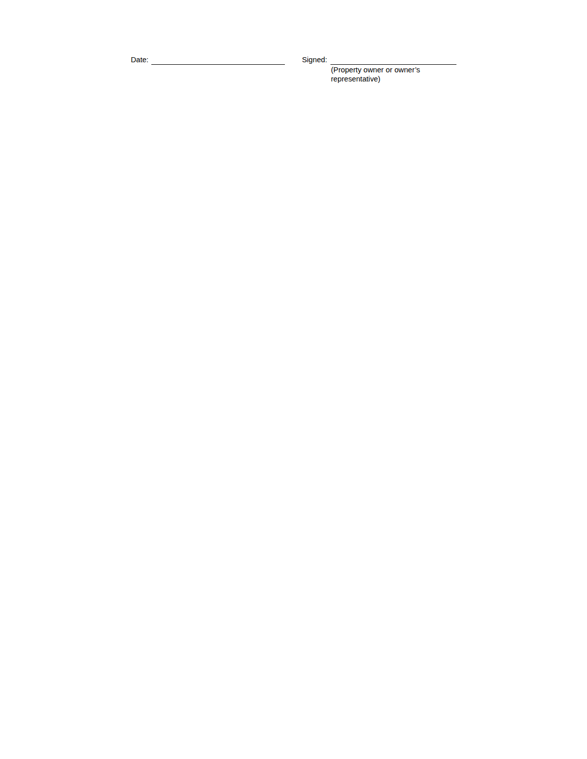Date:
Signed:
(Property owner or owner’s representative)